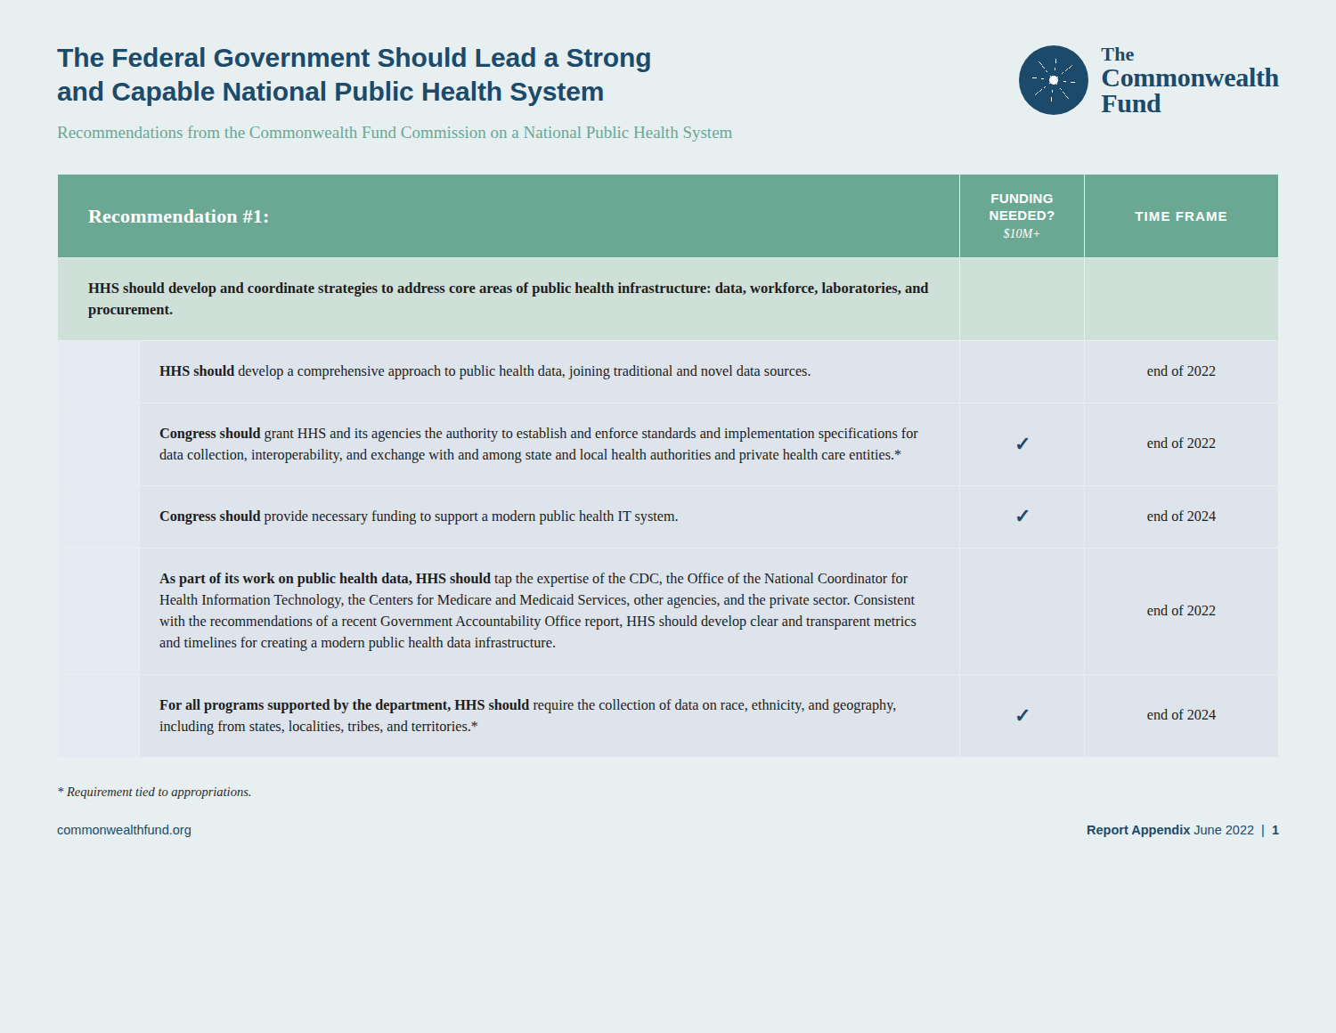The Federal Government Should Lead a Strong
and Capable National Public Health System
Recommendations from the Commonwealth Fund Commission on a National Public Health System
The Commonwealth Fund
| Recommendation #1: | FUNDING NEEDED? $10M+ | TIME FRAME |
| --- | --- | --- |
| HHS should develop and coordinate strategies to address core areas of public health infrastructure: data, workforce, laboratories, and procurement. | | |
| | HHS should develop a comprehensive approach to public health data, joining traditional and novel data sources. | | end of 2022 |
| | Congress should grant HHS and its agencies the authority to establish and enforce standards and implementation specifications for data collection, interoperability, and exchange with and among state and local health authorities and private health care entities.* | ✓ | end of 2022 |
| | Congress should provide necessary funding to support a modern public health IT system. | ✓ | end of 2024 |
| | As part of its work on public health data, HHS should tap the expertise of the CDC, the Office of the National Coordinator for Health Information Technology, the Centers for Medicare and Medicaid Services, other agencies, and the private sector. Consistent with the recommendations of a recent Government Accountability Office report, HHS should develop clear and transparent metrics and timelines for creating a modern public health data infrastructure. | | end of 2022 |
| | For all programs supported by the department, HHS should require the collection of data on race, ethnicity, and geography, including from states, localities, tribes, and territories.* | ✓ | end of 2024 |
* Requirement tied to appropriations.
commonwealthfund.org
Report Appendix June 2022 | 1